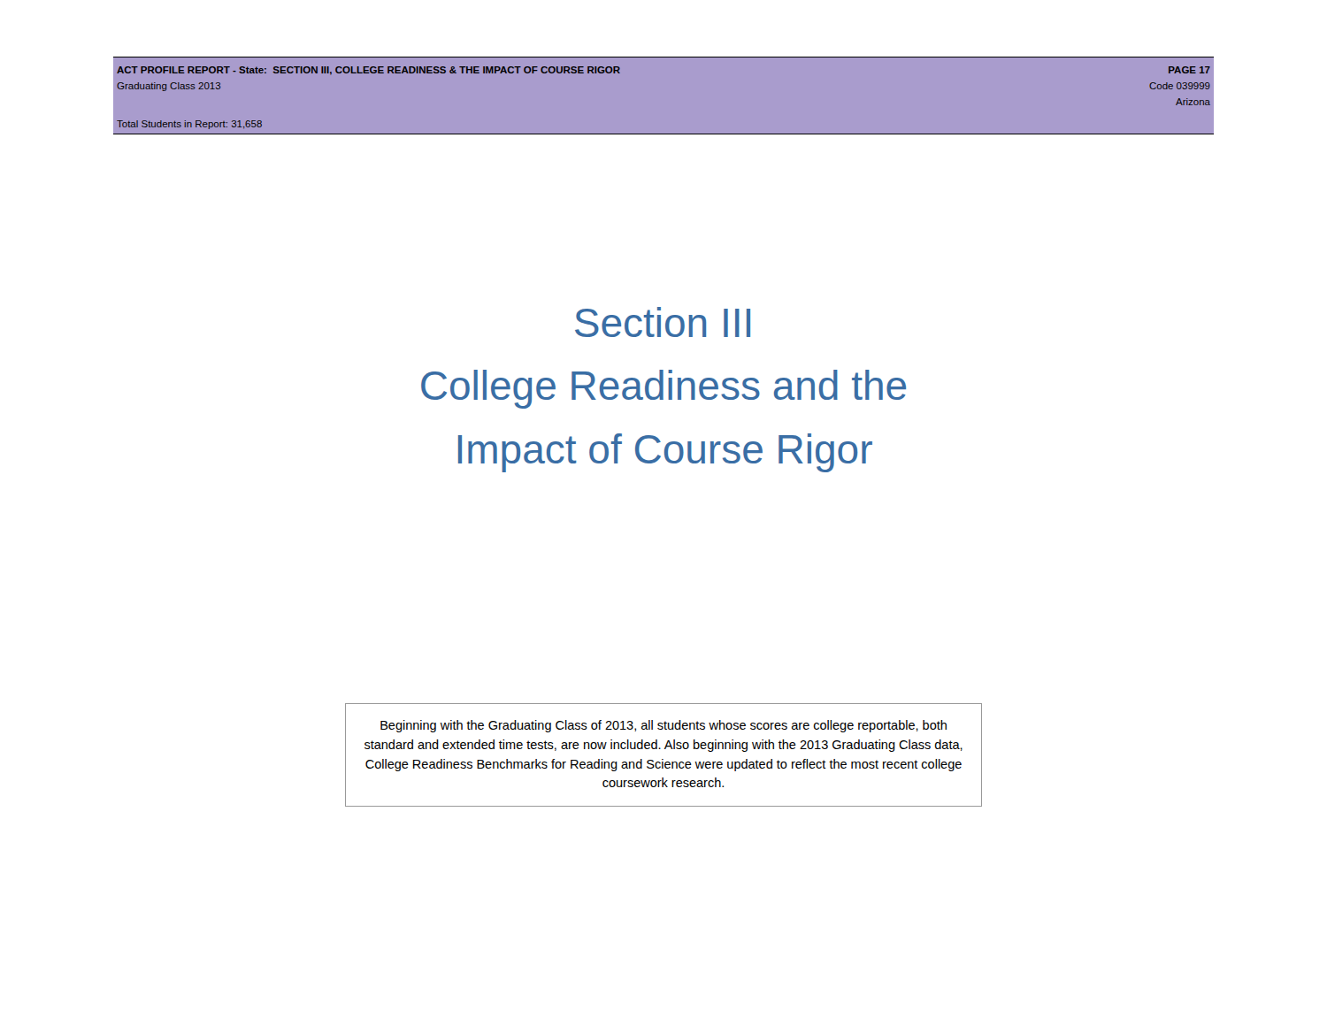ACT PROFILE REPORT - State: SECTION III, COLLEGE READINESS & THE IMPACT OF COURSE RIGOR
Graduating Class 2013
PAGE 17
Code 039999
Arizona
Total Students in Report: 31,658
Section III
College Readiness and the
Impact of Course Rigor
Beginning with the Graduating Class of 2013, all students whose scores are college reportable, both standard and extended time tests, are now included. Also beginning with the 2013 Graduating Class data, College Readiness Benchmarks for Reading and Science were updated to reflect the most recent college coursework research.